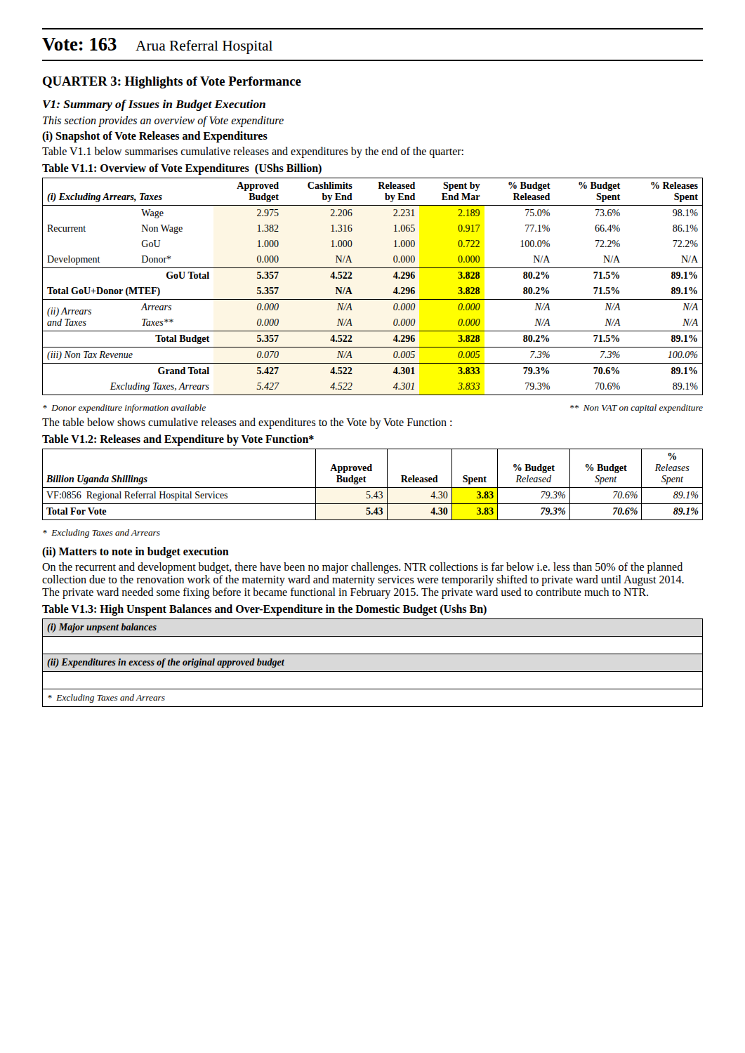Vote: 163 Arua Referral Hospital
QUARTER 3: Highlights of Vote Performance
V1: Summary of Issues in Budget Execution
This section provides an overview of Vote expenditure
(i) Snapshot of Vote Releases and Expenditures
Table V1.1 below summarises cumulative releases and expenditures by the end of the quarter:
Table V1.1: Overview of Vote Expenditures (UShs Billion)
| (i) Excluding Arrears, Taxes | Approved Budget | Cashlimits by End | Released by End | Spent by End Mar | % Budget Released | % Budget Spent | % Releases Spent |
| --- | --- | --- | --- | --- | --- | --- | --- |
| Recurrent | Wage | 2.975 | 2.206 | 2.231 | 2.189 | 75.0% | 73.6% | 98.1% |
| Non Wage | 1.382 | 1.316 | 1.065 | 0.917 | 77.1% | 66.4% | 86.1% |
| Development | GoU | 1.000 | 1.000 | 1.000 | 0.722 | 100.0% | 72.2% | 72.2% |
| Donor* | 0.000 | N/A | 0.000 | 0.000 | N/A | N/A | N/A |
| GoU Total | 5.357 | 4.522 | 4.296 | 3.828 | 80.2% | 71.5% | 89.1% |
| Total GoU+Donor (MTEF) | 5.357 | N/A | 4.296 | 3.828 | 80.2% | 71.5% | 89.1% |
| (ii) Arrears and Taxes | Arrears | 0.000 | N/A | 0.000 | 0.000 | N/A | N/A | N/A |
| Taxes** | 0.000 | N/A | 0.000 | 0.000 | N/A | N/A | N/A |
| Total Budget | 5.357 | 4.522 | 4.296 | 3.828 | 80.2% | 71.5% | 89.1% |
| (iii) Non Tax Revenue | 0.070 | N/A | 0.005 | 0.005 | 7.3% | 7.3% | 100.0% |
| Grand Total | 5.427 | 4.522 | 4.301 | 3.833 | 79.3% | 70.6% | 89.1% |
| Excluding Taxes, Arrears | 5.427 | 4.522 | 4.301 | 3.833 | 79.3% | 70.6% | 89.1% |
* Donor expenditure information available ** Non VAT on capital expenditure
The table below shows cumulative releases and expenditures to the Vote by Vote Function :
Table V1.2: Releases and Expenditure by Vote Function*
| Billion Uganda Shillings | Approved Budget | Released | Spent | % Budget Released | % Budget Spent | % Releases Spent |
| --- | --- | --- | --- | --- | --- | --- |
| VF:0856 Regional Referral Hospital Services | 5.43 | 4.30 | 3.83 | 79.3% | 70.6% | 89.1% |
| Total For Vote | 5.43 | 4.30 | 3.83 | 79.3% | 70.6% | 89.1% |
* Excluding Taxes and Arrears
(ii) Matters to note in budget execution
On the recurrent and development budget, there have been no major challenges. NTR collections is far below i.e. less than 50% of the planned collection due to the renovation work of the maternity ward and maternity services were temporarily shifted to private ward until August 2014. The private ward needed some fixing before it became functional in February 2015. The private ward used to contribute much to NTR.
Table V1.3: High Unspent Balances and Over-Expenditure in the Domestic Budget (Ushs Bn)
| (i) Major unpsent balances |
| (ii) Expenditures in excess of the original approved budget |
| * Excluding Taxes and Arrears |